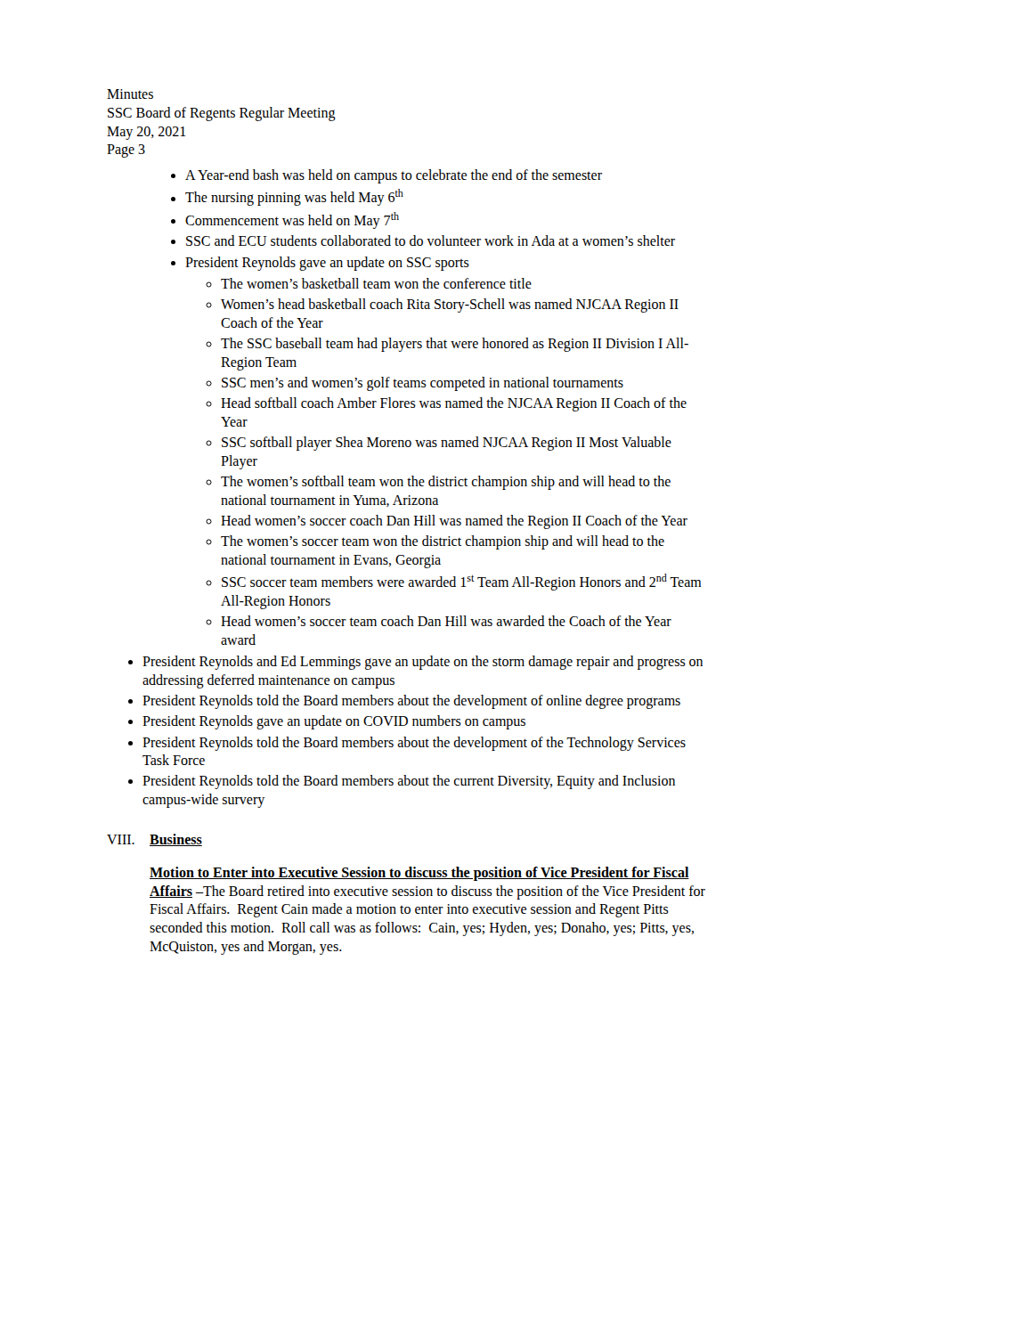Minutes
SSC Board of Regents Regular Meeting
May 20, 2021
Page 3
A Year-end bash was held on campus to celebrate the end of the semester
The nursing pinning was held May 6th
Commencement was held on May 7th
SSC and ECU students collaborated to do volunteer work in Ada at a women’s shelter
President Reynolds gave an update on SSC sports
The women’s basketball team won the conference title
Women’s head basketball coach Rita Story-Schell was named NJCAA Region II Coach of the Year
The SSC baseball team had players that were honored as Region II Division I All-Region Team
SSC men’s and women’s golf teams competed in national tournaments
Head softball coach Amber Flores was named the NJCAA Region II Coach of the Year
SSC softball player Shea Moreno was named NJCAA Region II Most Valuable Player
The women’s softball team won the district champion ship and will head to the national tournament in Yuma, Arizona
Head women’s soccer coach Dan Hill was named the Region II Coach of the Year
The women’s soccer team won the district champion ship and will head to the national tournament in Evans, Georgia
SSC soccer team members were awarded 1st Team All-Region Honors and 2nd Team All-Region Honors
Head women’s soccer team coach Dan Hill was awarded the Coach of the Year award
President Reynolds and Ed Lemmings gave an update on the storm damage repair and progress on addressing deferred maintenance on campus
President Reynolds told the Board members about the development of online degree programs
President Reynolds gave an update on COVID numbers on campus
President Reynolds told the Board members about the development of the Technology Services Task Force
President Reynolds told the Board members about the current Diversity, Equity and Inclusion campus-wide survery
VIII. Business
Motion to Enter into Executive Session to discuss the position of Vice President for Fiscal Affairs –The Board retired into executive session to discuss the position of the Vice President for Fiscal Affairs. Regent Cain made a motion to enter into executive session and Regent Pitts seconded this motion. Roll call was as follows: Cain, yes; Hyden, yes; Donaho, yes; Pitts, yes, McQuiston, yes and Morgan, yes.